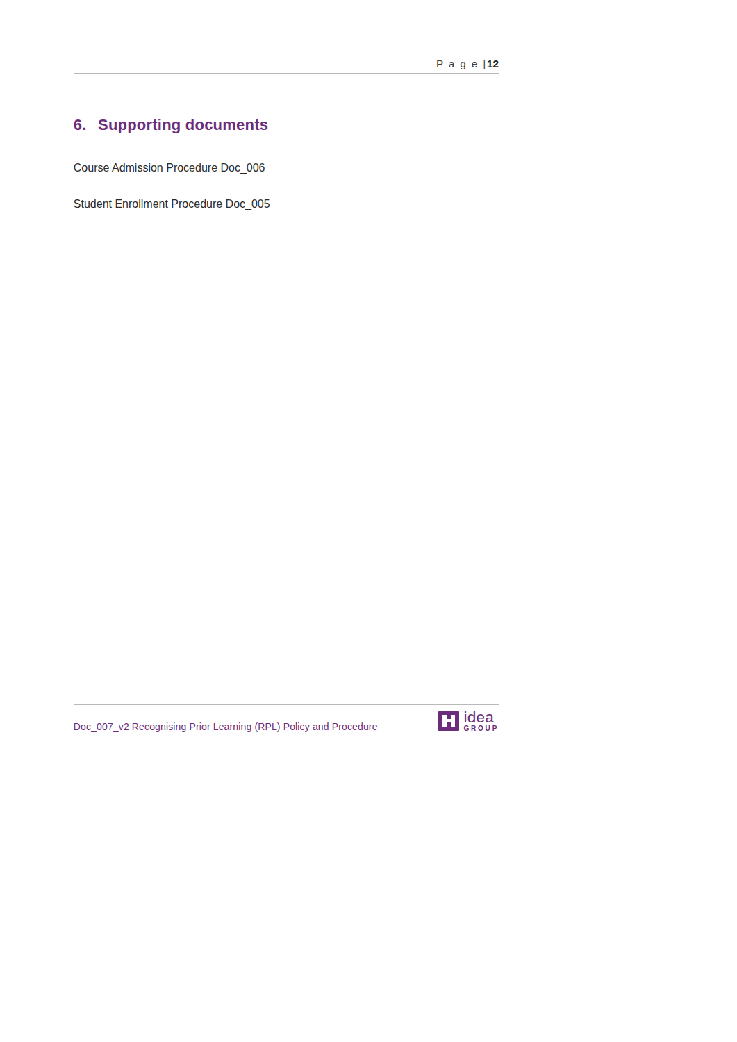P a g e |12
6. Supporting documents
Course Admission Procedure Doc_006
Student Enrollment Procedure Doc_005
Doc_007_v2 Recognising Prior Learning (RPL) Policy and Procedure
idea GROUP